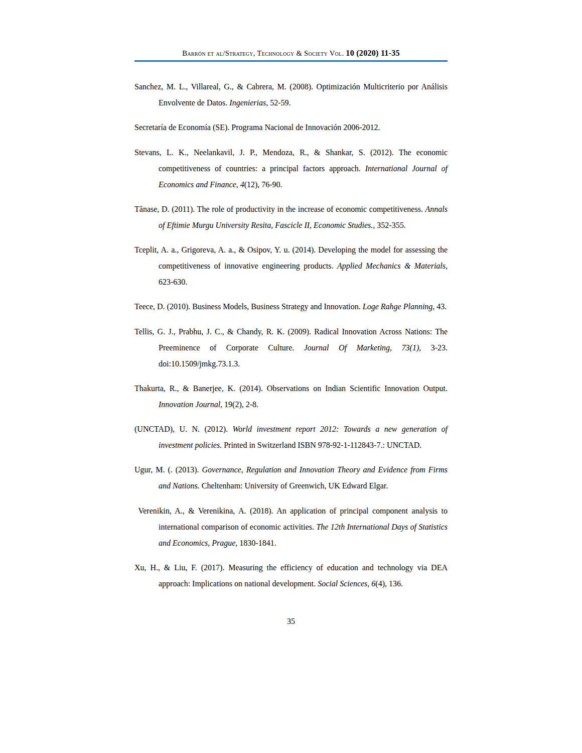Barrón et al/Strategy, Technology & Society Vol. 10 (2020) 11-35
Sanchez, M. L., Villareal, G., & Cabrera, M. (2008). Optimización Multicriterio por Análisis Envolvente de Datos. Ingenierias, 52-59.
Secretaría de Economía (SE). Programa Nacional de Innovación 2006-2012.
Stevans, L. K., Neelankavil, J. P., Mendoza, R., & Shankar, S. (2012). The economic competitiveness of countries: a principal factors approach. International Journal of Economics and Finance, 4(12), 76-90.
Tănase, D. (2011). The role of productivity in the increase of economic competitiveness. Annals of Eftimie Murgu University Resita, Fascicle II, Economic Studies., 352-355.
Tceplit, A. a., Grigoreva, A. a., & Osipov, Y. u. (2014). Developing the model for assessing the competitiveness of innovative engineering products. Applied Mechanics & Materials, 623-630.
Teece, D. (2010). Business Models, Business Strategy and Innovation. Loge Rahge Planning, 43.
Tellis, G. J., Prabhu, J. C., & Chandy, R. K. (2009). Radical Innovation Across Nations: The Preeminence of Corporate Culture. Journal Of Marketing, 73(1), 3-23. doi:10.1509/jmkg.73.1.3.
Thakurta, R., & Banerjee, K. (2014). Observations on Indian Scientific Innovation Output. Innovation Journal, 19(2), 2-8.
(UNCTAD), U. N. (2012). World investment report 2012: Towards a new generation of investment policies. Printed in Switzerland ISBN 978-92-1-112843-7.: UNCTAD.
Ugur, M. (. (2013). Governance, Regulation and Innovation Theory and Evidence from Firms and Nations. Cheltenham: University of Greenwich, UK Edward Elgar.
Verenikin, A., & Verenikina, A. (2018). An application of principal component analysis to international comparison of economic activities. The 12th International Days of Statistics and Economics, Prague, 1830-1841.
Xu, H., & Liu, F. (2017). Measuring the efficiency of education and technology via DEA approach: Implications on national development. Social Sciences, 6(4), 136.
35